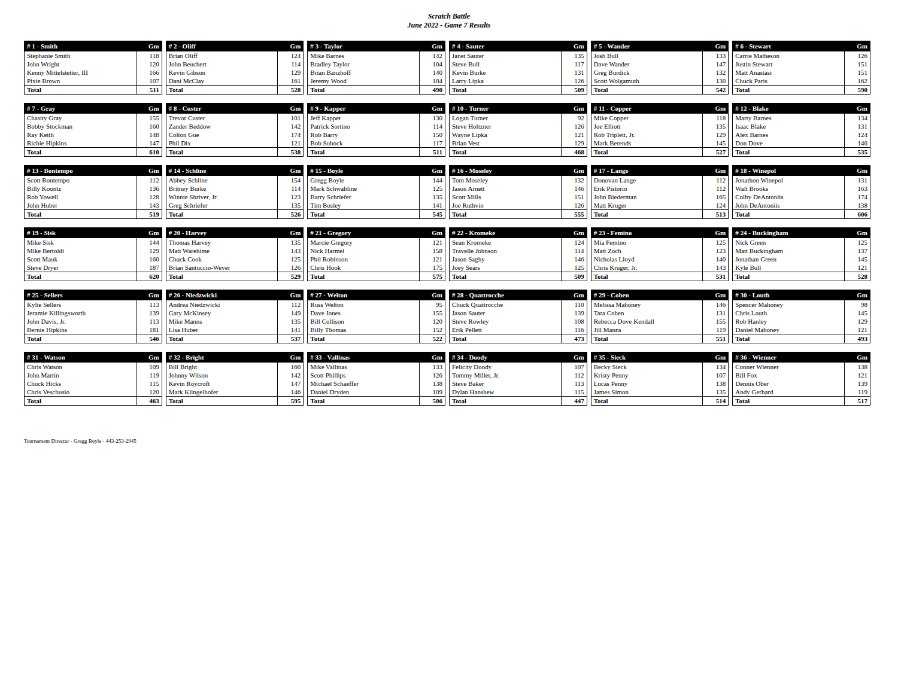Scratch Battle
June 2022 - Game 7 Results
| / # 1 - Smith / Gm / / --- / --- / / Stephanie Smith / 118 / / John Wright / 120 / / Kenny Mittelstetter, III / 166 / / Pixie Brown / 107 / / Total / 511 / | / # 2 - Oliff / Gm / / --- / --- / / Brian Oliff / 124 / / John Beuchert / 114 / / Kevin Gibson / 129 / / Dani McClay / 161 / / Total / 528 / | / # 3 - Taylor / Gm / / --- / --- / / Mike Barnes / 142 / / Bradley Taylor / 104 / / Brian Banzhoff / 140 / / Jeremy Wood / 104 / / Total / 490 / | / # 4 - Sauter / Gm / / --- / --- / / Janet Sauter / 135 / / Steve Bull / 117 / / Kevin Burke / 131 / / Larry Lipka / 126 / / Total / 509 / | / # 5 - Wander / Gm / / --- / --- / / Josh Bull / 133 / / Dave Wander / 147 / / Greg Burdick / 132 / / Scott Wolgamuth / 130 / / Total / 542 / | / # 6 - Stewart / Gm / / --- / --- / / Carrie Matheson / 126 / / Justin Stewart / 151 / / Matt Anastasi / 151 / / Chuck Paris / 162 / / Total / 590 / |
| / # 7 - Gray / Gm / / --- / --- / / Chasity Gray / 155 / / Bobby Stockman / 160 / / Ray Keith / 148 / / Richie Hipkins / 147 / / Total / 610 / | / # 8 - Custer / Gm / / --- / --- / / Trevor Custer / 101 / / Zander Beddow / 142 / / Colton Gue / 174 / / Phil Dix / 121 / / Total / 538 / | / # 9 - Kapper / Gm / / --- / --- / / Jeff Kapper / 130 / / Patrick Sortino / 114 / / Rob Barry / 150 / / Bob Subock / 117 / / Total / 511 / | / # 10 - Turner / Gm / / --- / --- / / Logan Turner / 92 / / Steve Holtzner / 126 / / Wayne Lipka / 121 / / Brian Vest / 129 / / Total / 468 / | / # 11 - Copper / Gm / / --- / --- / / Mike Copper / 118 / / Joe Elliott / 135 / / Rob Triplett, Jr. / 129 / / Mark Berends / 145 / / Total / 527 / | / # 12 - Blake / Gm / / --- / --- / / Marty Barnes / 134 / / Isaac Blake / 131 / / Alex Barnes / 124 / / Don Dove / 146 / / Total / 535 / |
| / # 13 - Bontempo / Gm / / --- / --- / / Scott Bontempo / 112 / / Billy Koontz / 136 / / Rob Yowell / 128 / / John Huber / 143 / / Total / 519 / | / # 14 - Schline / Gm / / --- / --- / / Abbey Schline / 154 / / Britney Burke / 114 / / Winnie Shriver, Jr. / 123 / / Greg Schriefer / 135 / / Total / 526 / | / # 15 - Boyle / Gm / / --- / --- / / Gregg Boyle / 144 / / Mark Schwabline / 125 / / Barry Schriefer / 135 / / Tim Bosley / 141 / / Total / 545 / | / # 16 - Moseley / Gm / / --- / --- / / Tom Moseley / 132 / / Jason Arnett / 146 / / Scott Mills / 151 / / Joe Ruthvin / 126 / / Total / 555 / | / # 17 - Lange / Gm / / --- / --- / / Donovan Lange / 112 / / Erik Pistorio / 112 / / John Biederman / 165 / / Matt Kruger / 124 / / Total / 513 / | / # 18 - Winepol / Gm / / --- / --- / / Jonathon Winepol / 131 / / Walt Brooks / 163 / / Colby DeAntoniis / 174 / / John DeAntoniis / 138 / / Total / 606 / |
| / # 19 - Sisk / Gm / / --- / --- / / Mike Sisk / 144 / / Mike Bertoldi / 129 / / Scott Mauk / 160 / / Steve Dryer / 187 / / Total / 620 / | / # 20 - Harvey / Gm / / --- / --- / / Thomas Harvey / 135 / / Matt Warehime / 143 / / Chuck Cook / 125 / / Brian Santuccio-Wever / 126 / / Total / 529 / | / # 21 - Gregory / Gm / / --- / --- / / Marcie Gregory / 121 / / Nick Harmel / 158 / / Phil Robinson / 121 / / Chris Hook / 175 / / Total / 575 / | / # 22 - Kromeke / Gm / / --- / --- / / Sean Kromeke / 124 / / Travelle Johnson / 114 / / Jason Saghy / 146 / / Joey Sears / 125 / / Total / 509 / | / # 23 - Femino / Gm / / --- / --- / / Mia Femino / 125 / / Matt Zoch / 123 / / Nicholas Lloyd / 140 / / Chris Kruger, Jr. / 143 / / Total / 531 / | / # 24 - Buckingham / Gm / / --- / --- / / Nick Green / 125 / / Matt Buckingham / 137 / / Jonathan Green / 145 / / Kyle Bull / 121 / / Total / 528 / |
| / # 25 - Sellers / Gm / / --- / --- / / Kylie Sellers / 113 / / Jeramie Killingsworth / 139 / / John Davis, Jr. / 113 / / Bernie Hipkins / 181 / / Total / 546 / | / # 26 - Niedzwicki / Gm / / --- / --- / / Andrea Niedzwicki / 112 / / Gary McKinsey / 149 / / Mike Manns / 135 / / Lisa Huber / 141 / / Total / 537 / | / # 27 - Welton / Gm / / --- / --- / / Russ Welton / 95 / / Dave Jones / 155 / / Bill Collison / 120 / / Billy Thomas / 152 / / Total / 522 / | / # 28 - Quattrocche / Gm / / --- / --- / / Chuck Quattrocche / 110 / / Jason Sauter / 139 / / Steve Rowley / 108 / / Erik Pellett / 116 / / Total / 473 / | / # 29 - Cohen / Gm / / --- / --- / / Melissa Mahoney / 146 / / Tara Cohen / 131 / / Rebecca Dove Kendall / 155 / / Jill Manns / 119 / / Total / 551 / | / # 30 - Louth / Gm / / --- / --- / / Spencer Mahoney / 98 / / Chris Louth / 145 / / Rob Hanley / 129 / / Daniel Mahoney / 121 / / Total / 493 / |
| / # 31 - Watson / Gm / / --- / --- / / Chris Watson / 109 / / John Martin / 119 / / Chuck Hicks / 115 / / Chris Veschusio / 120 / / Total / 463 / | / # 32 - Bright / Gm / / --- / --- / / Bill Bright / 160 / / Johnny Wilson / 142 / / Kevin Roycroft / 147 / / Mark Klingelhofer / 146 / / Total / 595 / | / # 33 - Vallinas / Gm / / --- / --- / / Mike Vallinas / 133 / / Scott Phillips / 126 / / Michael Schaeffer / 138 / / Daniel Dryden / 109 / / Total / 506 / | / # 34 - Doody / Gm / / --- / --- / / Felicity Doody / 107 / / Tommy Miller, Jr. / 112 / / Steve Baker / 113 / / Dylan Hanshew / 115 / / Total / 447 / | / # 35 - Sieck / Gm / / --- / --- / / Becky Sieck / 134 / / Kristy Penny / 107 / / Lucas Penny / 138 / / James Simon / 135 / / Total / 514 / | / # 36 - Wienner / Gm / / --- / --- / / Conner Wienner / 138 / / Bill Fox / 121 / / Dennis Ober / 139 / / Andy Gerhard / 119 / / Total / 517 / |
Tournament Director - Gregg Boyle - 443-253-2945